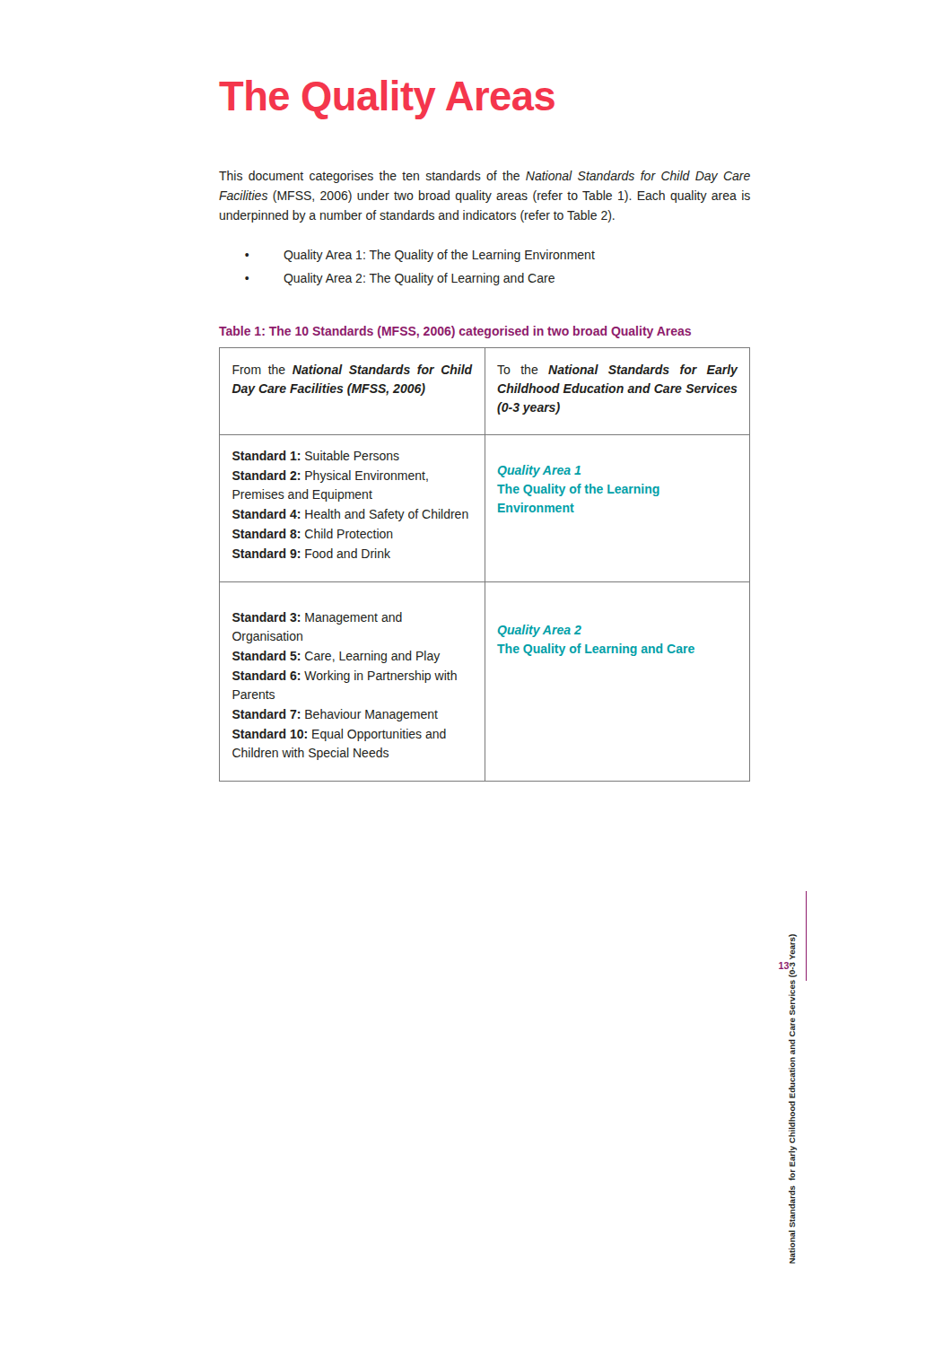The Quality Areas
This document categorises the ten standards of the National Standards for Child Day Care Facilities (MFSS, 2006) under two broad quality areas (refer to Table 1). Each quality area is underpinned by a number of standards and indicators (refer to Table 2).
Quality Area 1: The Quality of the Learning Environment
Quality Area 2: The Quality of Learning and Care
Table 1: The 10 Standards (MFSS, 2006) categorised in two broad Quality Areas
| From the National Standards for Child Day Care Facilities (MFSS, 2006) | To the National Standards for Early Childhood Education and Care Services (0-3 years) |
| Standard 1: Suitable Persons Standard 2: Physical Environment, Premises and Equipment Standard 4: Health and Safety of Children Standard 8: Child Protection Standard 9: Food and Drink | Quality Area 1 The Quality of the Learning Environment |
| Standard 3: Management and Organisation Standard 5: Care, Learning and Play Standard 6: Working in Partnership with Parents Standard 7: Behaviour Management Standard 10: Equal Opportunities and Children with Special Needs | Quality Area 2 The Quality of Learning and Care |
National Standards for Early Childhood Education and Care Services (0-3 Years)
13